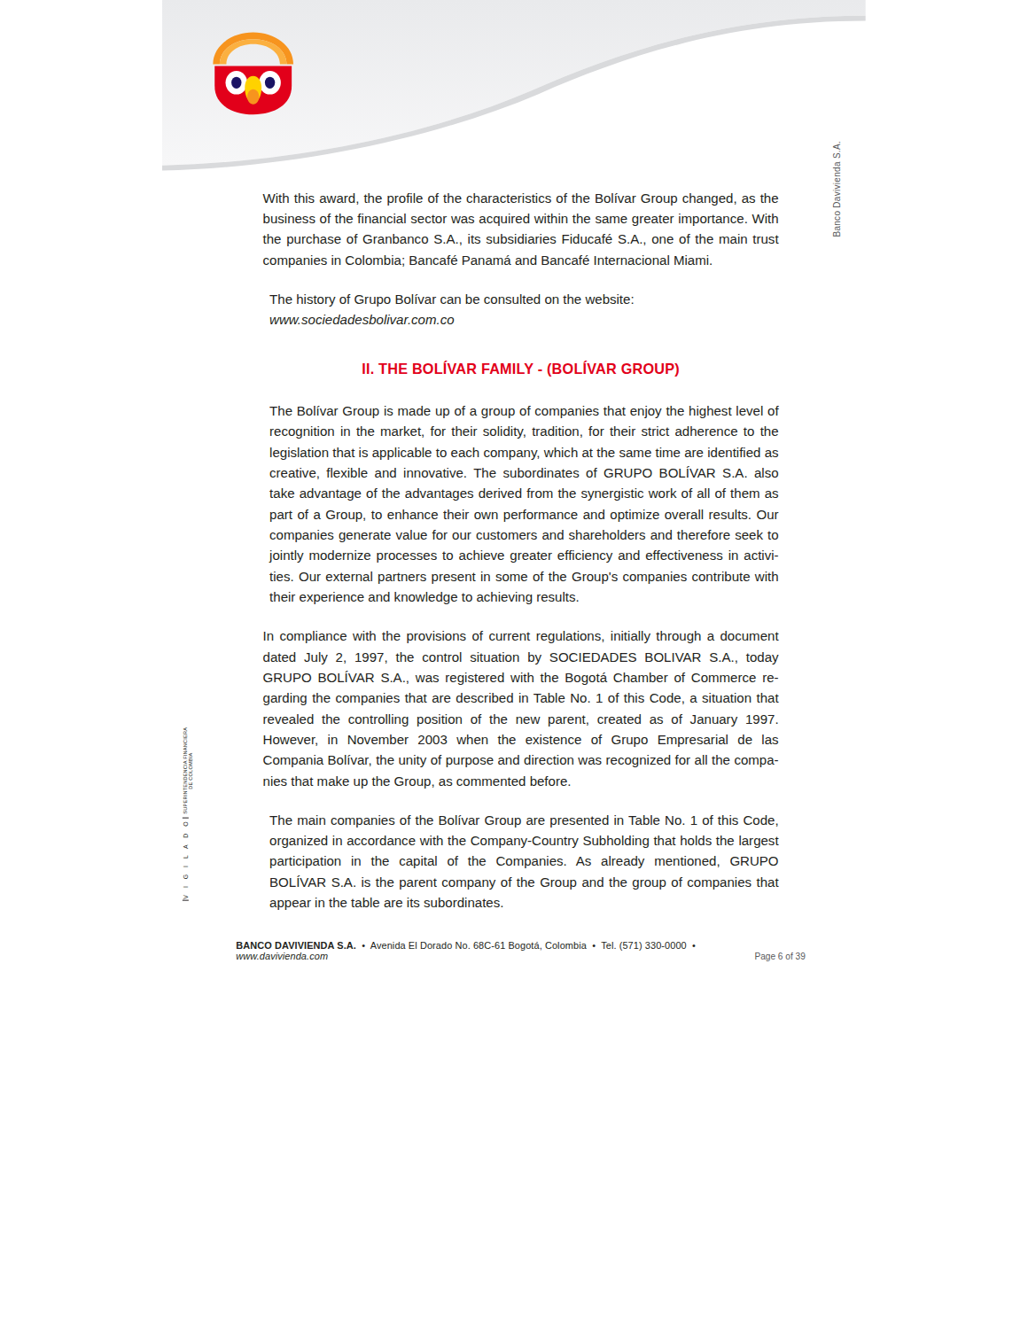Banco Davivienda S.A.
V I G I L A D O SUPERINTENDENCIA FINANCIERA
DE COLOMBIA
With this award, the profile of the characteristics of the Bolívar Group changed, as the business of the financial sector was acquired within the same greater importance. With the purchase of Granbanco S.A., its subsidiaries Fiducafé S.A., one of the main trust companies in Colombia; Bancafé Panamá and Bancafé Internacional Miami.
The history of Grupo Bolívar can be consulted on the website:
www.sociedadesbolivar.com.co
II. THE BOLÍVAR FAMILY - (BOLÍVAR GROUP)
The Bolívar Group is made up of a group of companies that enjoy the highest level of recognition in the market, for their solidity, tradition, for their strict adherence to the legislation that is applicable to each company, which at the same time are identified as creative, flexible and innovative. The subordinates of GRUPO BOLÍVAR S.A. also take advantage of the advantages derived from the synergistic work of all of them as part of a Group, to enhance their own performance and optimize overall results. Our companies generate value for our customers and shareholders and therefore seek to jointly modernize processes to achieve greater efficiency and effectiveness in activities. Our external partners present in some of the Group's companies contribute with their experience and knowledge to achieving results.
In compliance with the provisions of current regulations, initially through a document dated July 2, 1997, the control situation by SOCIEDADES BOLIVAR S.A., today GRUPO BOLÍVAR S.A., was registered with the Bogotá Chamber of Commerce regarding the companies that are described in Table No. 1 of this Code, a situation that revealed the controlling position of the new parent, created as of January 1997. However, in November 2003 when the existence of Grupo Empresarial de las Compania Bolívar, the unity of purpose and direction was recognized for all the companies that make up the Group, as commented before.
The main companies of the Bolívar Group are presented in Table No. 1 of this Code, organized in accordance with the Company-Country Subholding that holds the largest participation in the capital of the Companies. As already mentioned, GRUPO BOLÍVAR S.A. is the parent company of the Group and the group of companies that appear in the table are its subordinates.
BANCO DAVIVIENDA S.A. • Avenida El Dorado No. 68C-61 Bogotá, Colombia • Tel. (571) 330-0000 • www.davivienda.com
Page 6 of 39